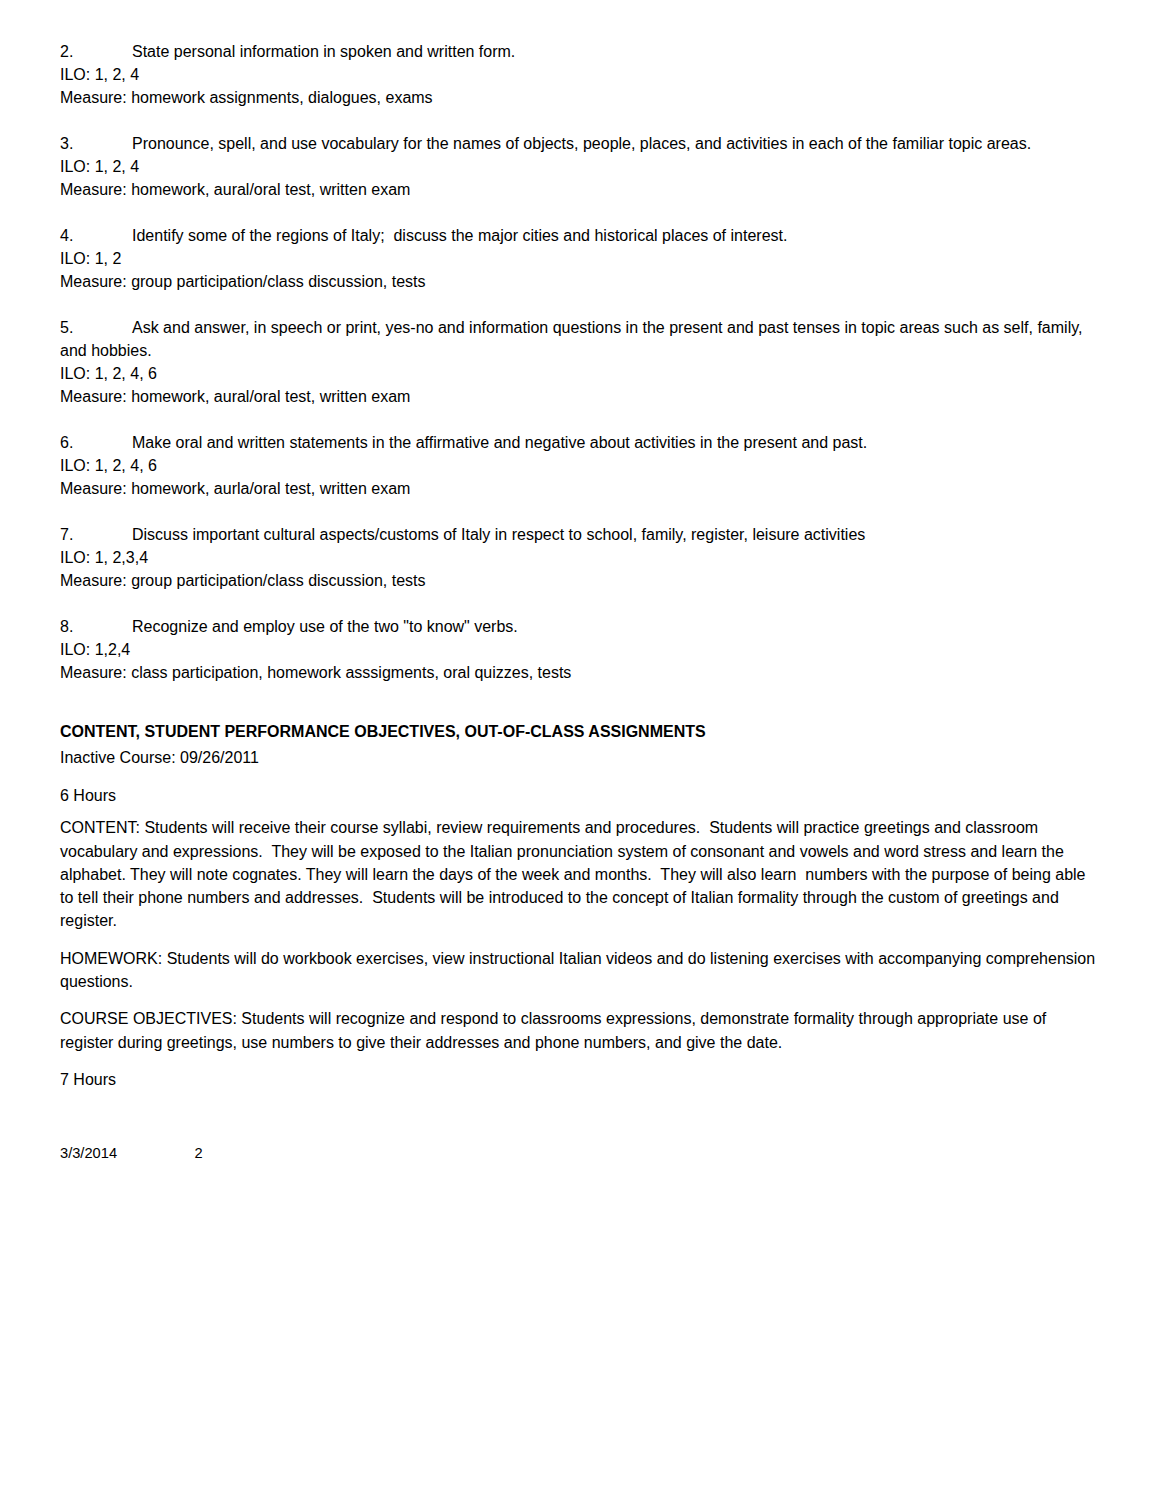2. State personal information in spoken and written form.
ILO: 1, 2, 4
Measure: homework assignments, dialogues, exams
3. Pronounce, spell, and use vocabulary for the names of objects, people, places, and activities in each of the familiar topic areas.
ILO: 1, 2, 4
Measure: homework, aural/oral test, written exam
4. Identify some of the regions of Italy; discuss the major cities and historical places of interest.
ILO: 1, 2
Measure: group participation/class discussion, tests
5. Ask and answer, in speech or print, yes-no and information questions in the present and past tenses in topic areas such as self, family, and hobbies.
ILO: 1, 2, 4, 6
Measure: homework, aural/oral test, written exam
6. Make oral and written statements in the affirmative and negative about activities in the present and past.
ILO: 1, 2, 4, 6
Measure: homework, aurla/oral test, written exam
7. Discuss important cultural aspects/customs of Italy in respect to school, family, register, leisure activities
ILO: 1, 2,3,4
Measure: group participation/class discussion, tests
8. Recognize and employ use of the two "to know" verbs.
ILO: 1,2,4
Measure: class participation, homework asssigments, oral quizzes, tests
CONTENT, STUDENT PERFORMANCE OBJECTIVES, OUT-OF-CLASS ASSIGNMENTS
Inactive Course: 09/26/2011
6 Hours
CONTENT: Students will receive their course syllabi, review requirements and procedures. Students will practice greetings and classroom vocabulary and expressions. They will be exposed to the Italian pronunciation system of consonant and vowels and word stress and learn the alphabet. They will note cognates. They will learn the days of the week and months. They will also learn numbers with the purpose of being able to tell their phone numbers and addresses. Students will be introduced to the concept of Italian formality through the custom of greetings and register.
HOMEWORK: Students will do workbook exercises, view instructional Italian videos and do listening exercises with accompanying comprehension questions.
COURSE OBJECTIVES: Students will recognize and respond to classrooms expressions, demonstrate formality through appropriate use of register during greetings, use numbers to give their addresses and phone numbers, and give the date.
7 Hours
3/3/2014 2